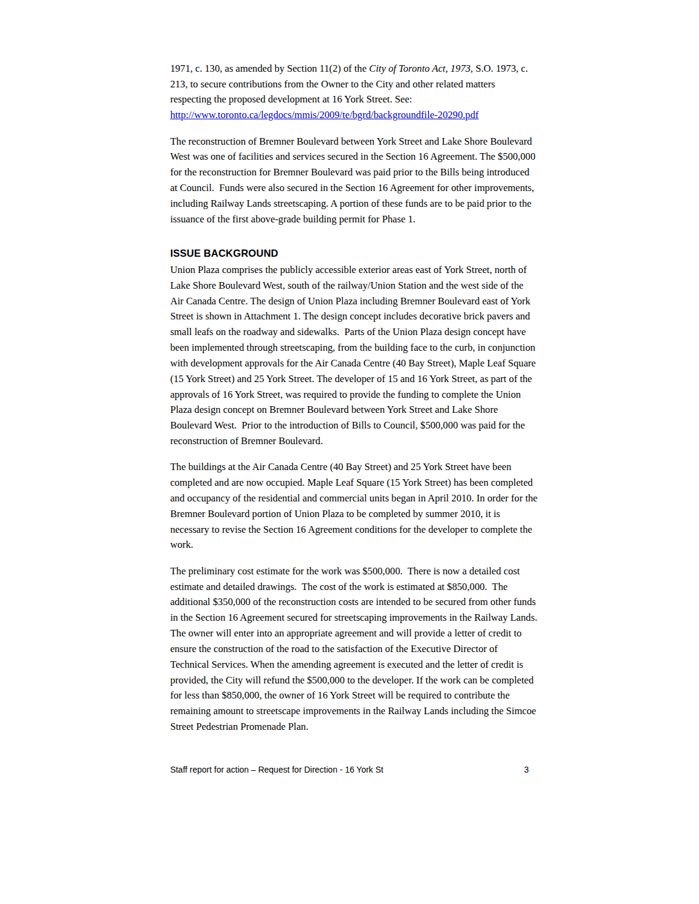1971, c. 130, as amended by Section 11(2) of the City of Toronto Act, 1973, S.O. 1973, c. 213, to secure contributions from the Owner to the City and other related matters respecting the proposed development at 16 York Street. See:
http://www.toronto.ca/legdocs/mmis/2009/te/bgrd/backgroundfile-20290.pdf
The reconstruction of Bremner Boulevard between York Street and Lake Shore Boulevard West was one of facilities and services secured in the Section 16 Agreement. The $500,000 for the reconstruction for Bremner Boulevard was paid prior to the Bills being introduced at Council. Funds were also secured in the Section 16 Agreement for other improvements, including Railway Lands streetscaping. A portion of these funds are to be paid prior to the issuance of the first above-grade building permit for Phase 1.
ISSUE BACKGROUND
Union Plaza comprises the publicly accessible exterior areas east of York Street, north of Lake Shore Boulevard West, south of the railway/Union Station and the west side of the Air Canada Centre. The design of Union Plaza including Bremner Boulevard east of York Street is shown in Attachment 1. The design concept includes decorative brick pavers and small leafs on the roadway and sidewalks. Parts of the Union Plaza design concept have been implemented through streetscaping, from the building face to the curb, in conjunction with development approvals for the Air Canada Centre (40 Bay Street), Maple Leaf Square (15 York Street) and 25 York Street. The developer of 15 and 16 York Street, as part of the approvals of 16 York Street, was required to provide the funding to complete the Union Plaza design concept on Bremner Boulevard between York Street and Lake Shore Boulevard West. Prior to the introduction of Bills to Council, $500,000 was paid for the reconstruction of Bremner Boulevard.
The buildings at the Air Canada Centre (40 Bay Street) and 25 York Street have been completed and are now occupied. Maple Leaf Square (15 York Street) has been completed and occupancy of the residential and commercial units began in April 2010. In order for the Bremner Boulevard portion of Union Plaza to be completed by summer 2010, it is necessary to revise the Section 16 Agreement conditions for the developer to complete the work.
The preliminary cost estimate for the work was $500,000. There is now a detailed cost estimate and detailed drawings. The cost of the work is estimated at $850,000. The additional $350,000 of the reconstruction costs are intended to be secured from other funds in the Section 16 Agreement secured for streetscaping improvements in the Railway Lands. The owner will enter into an appropriate agreement and will provide a letter of credit to ensure the construction of the road to the satisfaction of the Executive Director of Technical Services. When the amending agreement is executed and the letter of credit is provided, the City will refund the $500,000 to the developer. If the work can be completed for less than $850,000, the owner of 16 York Street will be required to contribute the remaining amount to streetscape improvements in the Railway Lands including the Simcoe Street Pedestrian Promenade Plan.
Staff report for action – Request for Direction - 16 York St 3